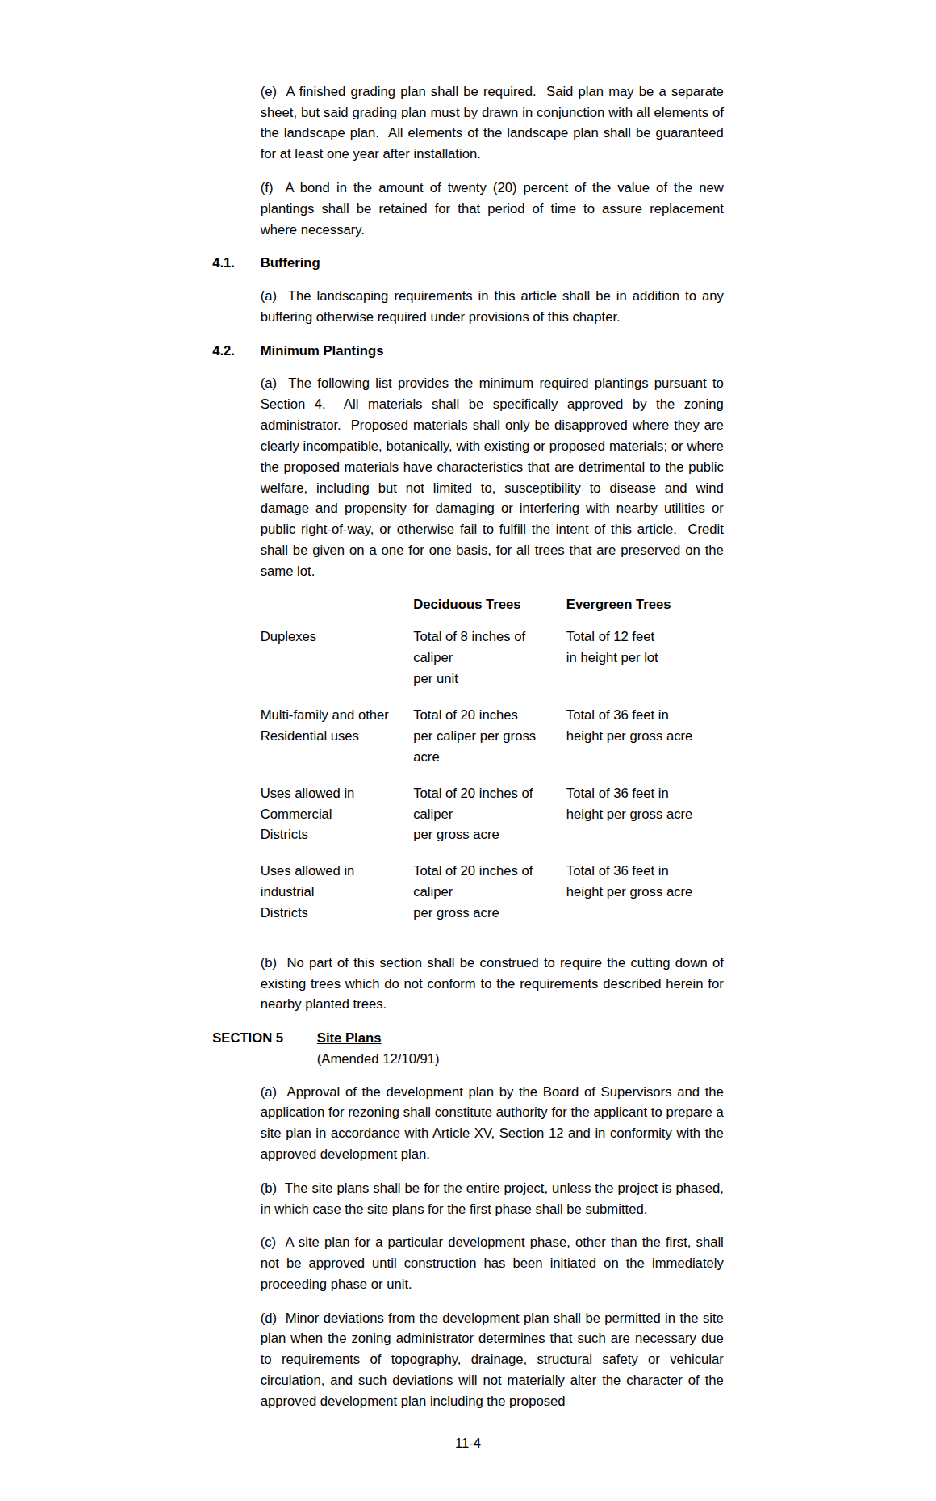(e) A finished grading plan shall be required. Said plan may be a separate sheet, but said grading plan must by drawn in conjunction with all elements of the landscape plan. All elements of the landscape plan shall be guaranteed for at least one year after installation.
(f) A bond in the amount of twenty (20) percent of the value of the new plantings shall be retained for that period of time to assure replacement where necessary.
4.1.
Buffering
(a) The landscaping requirements in this article shall be in addition to any buffering otherwise required under provisions of this chapter.
4.2.
Minimum Plantings
(a) The following list provides the minimum required plantings pursuant to Section 4. All materials shall be specifically approved by the zoning administrator. Proposed materials shall only be disapproved where they are clearly incompatible, botanically, with existing or proposed materials; or where the proposed materials have characteristics that are detrimental to the public welfare, including but not limited to, susceptibility to disease and wind damage and propensity for damaging or interfering with nearby utilities or public right-of-way, or otherwise fail to fulfill the intent of this article. Credit shall be given on a one for one basis, for all trees that are preserved on the same lot.
| | Deciduous Trees | Evergreen Trees |
| --- | --- | --- |
| Duplexes | Total of 8 inches of caliper per unit | Total of 12 feet in height per lot |
| Multi-family and other Residential uses | Total of 20 inches per caliper per gross acre | Total of 36 feet in height per gross acre |
| Uses allowed in Commercial Districts | Total of 20 inches of caliper per gross acre | Total of 36 feet in height per gross acre |
| Uses allowed in industrial Districts | Total of 20 inches of caliper per gross acre | Total of 36 feet in height per gross acre |
(b) No part of this section shall be construed to require the cutting down of existing trees which do not conform to the requirements described herein for nearby planted trees.
SECTION 5
Site Plans (Amended 12/10/91)
(a) Approval of the development plan by the Board of Supervisors and the application for rezoning shall constitute authority for the applicant to prepare a site plan in accordance with Article XV, Section 12 and in conformity with the approved development plan.
(b) The site plans shall be for the entire project, unless the project is phased, in which case the site plans for the first phase shall be submitted.
(c) A site plan for a particular development phase, other than the first, shall not be approved until construction has been initiated on the immediately proceeding phase or unit.
(d) Minor deviations from the development plan shall be permitted in the site plan when the zoning administrator determines that such are necessary due to requirements of topography, drainage, structural safety or vehicular circulation, and such deviations will not materially alter the character of the approved development plan including the proposed
11-4